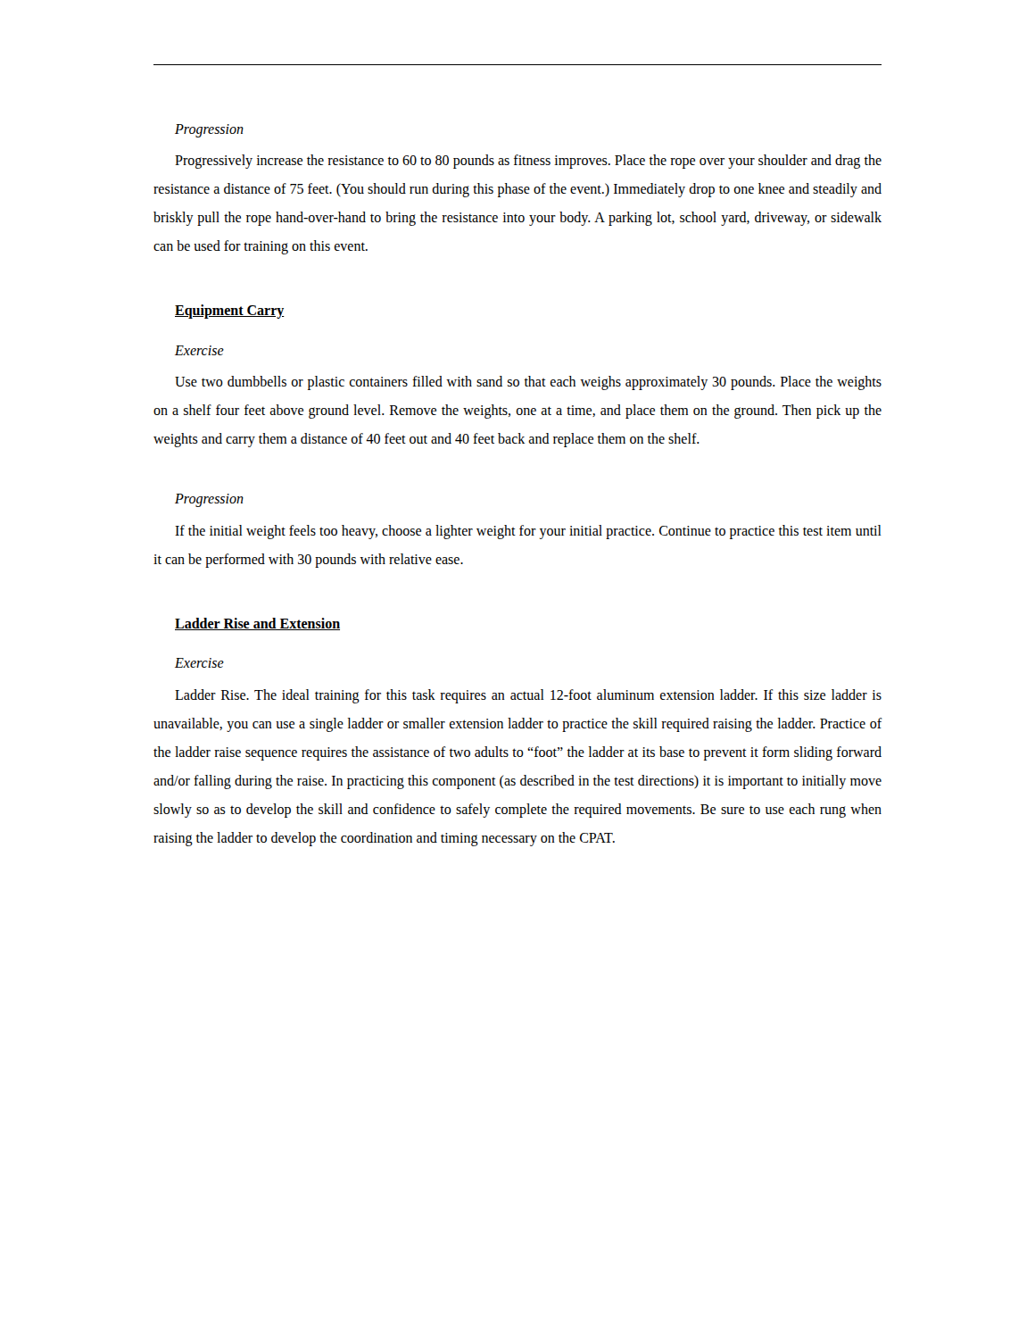Progression
Progressively increase the resistance to 60 to 80 pounds as fitness improves. Place the rope over your shoulder and drag the resistance a distance of 75 feet. (You should run during this phase of the event.) Immediately drop to one knee and steadily and briskly pull the rope hand-over-hand to bring the resistance into your body. A parking lot, school yard, driveway, or sidewalk can be used for training on this event.
Equipment Carry
Exercise
Use two dumbbells or plastic containers filled with sand so that each weighs approximately 30 pounds. Place the weights on a shelf four feet above ground level. Remove the weights, one at a time, and place them on the ground. Then pick up the weights and carry them a distance of 40 feet out and 40 feet back and replace them on the shelf.
Progression
If the initial weight feels too heavy, choose a lighter weight for your initial practice. Continue to practice this test item until it can be performed with 30 pounds with relative ease.
Ladder Rise and Extension
Exercise
Ladder Rise. The ideal training for this task requires an actual 12-foot aluminum extension ladder. If this size ladder is unavailable, you can use a single ladder or smaller extension ladder to practice the skill required raising the ladder. Practice of the ladder raise sequence requires the assistance of two adults to “foot” the ladder at its base to prevent it form sliding forward and/or falling during the raise. In practicing this component (as described in the test directions) it is important to initially move slowly so as to develop the skill and confidence to safely complete the required movements. Be sure to use each rung when raising the ladder to develop the coordination and timing necessary on the CPAT.